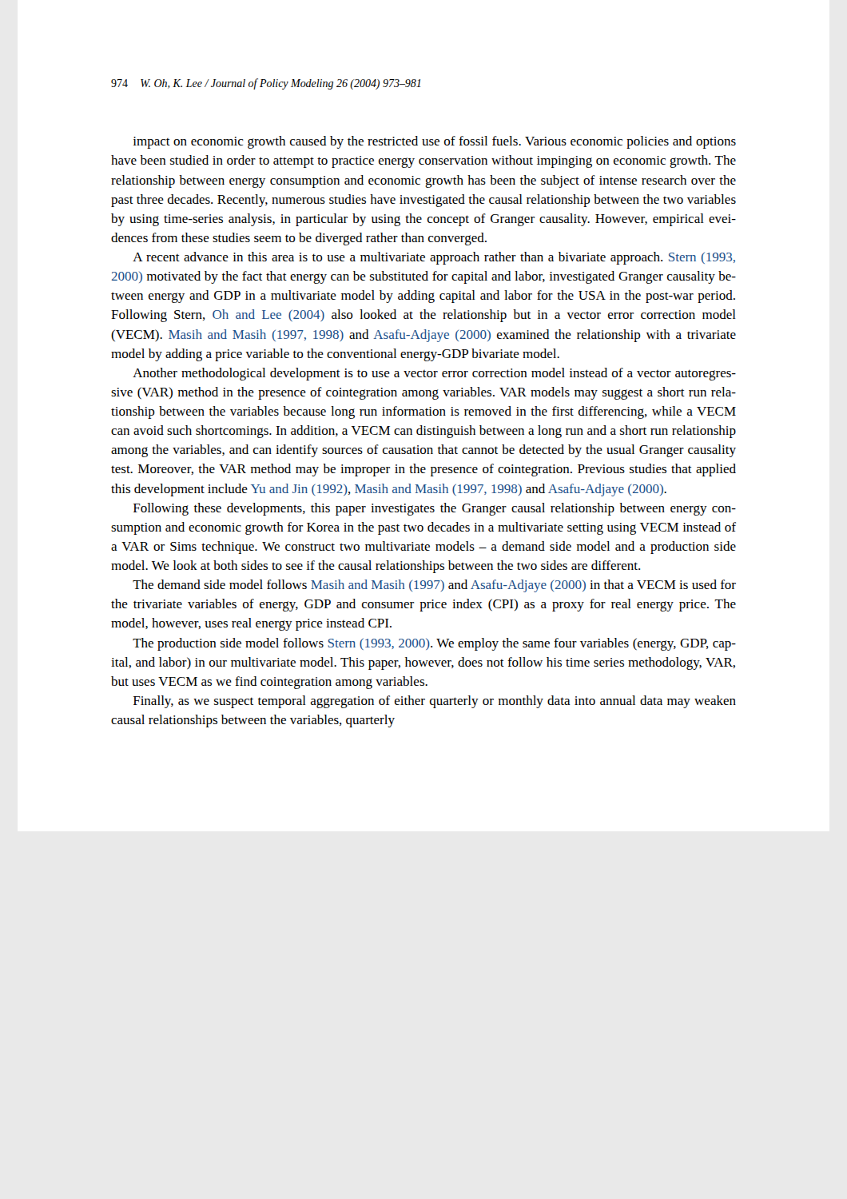974 W. Oh, K. Lee / Journal of Policy Modeling 26 (2004) 973–981
impact on economic growth caused by the restricted use of fossil fuels. Various economic policies and options have been studied in order to attempt to practice energy conservation without impinging on economic growth. The relationship between energy consumption and economic growth has been the subject of intense research over the past three decades. Recently, numerous studies have investigated the causal relationship between the two variables by using time-series analysis, in particular by using the concept of Granger causality. However, empirical eveidences from these studies seem to be diverged rather than converged.
A recent advance in this area is to use a multivariate approach rather than a bivariate approach. Stern (1993, 2000) motivated by the fact that energy can be substituted for capital and labor, investigated Granger causality between energy and GDP in a multivariate model by adding capital and labor for the USA in the post-war period. Following Stern, Oh and Lee (2004) also looked at the relationship but in a vector error correction model (VECM). Masih and Masih (1997, 1998) and Asafu-Adjaye (2000) examined the relationship with a trivariate model by adding a price variable to the conventional energy-GDP bivariate model.
Another methodological development is to use a vector error correction model instead of a vector autoregressive (VAR) method in the presence of cointegration among variables. VAR models may suggest a short run relationship between the variables because long run information is removed in the first differencing, while a VECM can avoid such shortcomings. In addition, a VECM can distinguish between a long run and a short run relationship among the variables, and can identify sources of causation that cannot be detected by the usual Granger causality test. Moreover, the VAR method may be improper in the presence of cointegration. Previous studies that applied this development include Yu and Jin (1992), Masih and Masih (1997, 1998) and Asafu-Adjaye (2000).
Following these developments, this paper investigates the Granger causal relationship between energy consumption and economic growth for Korea in the past two decades in a multivariate setting using VECM instead of a VAR or Sims technique. We construct two multivariate models – a demand side model and a production side model. We look at both sides to see if the causal relationships between the two sides are different.
The demand side model follows Masih and Masih (1997) and Asafu-Adjaye (2000) in that a VECM is used for the trivariate variables of energy, GDP and consumer price index (CPI) as a proxy for real energy price. The model, however, uses real energy price instead CPI.
The production side model follows Stern (1993, 2000). We employ the same four variables (energy, GDP, capital, and labor) in our multivariate model. This paper, however, does not follow his time series methodology, VAR, but uses VECM as we find cointegration among variables.
Finally, as we suspect temporal aggregation of either quarterly or monthly data into annual data may weaken causal relationships between the variables, quarterly